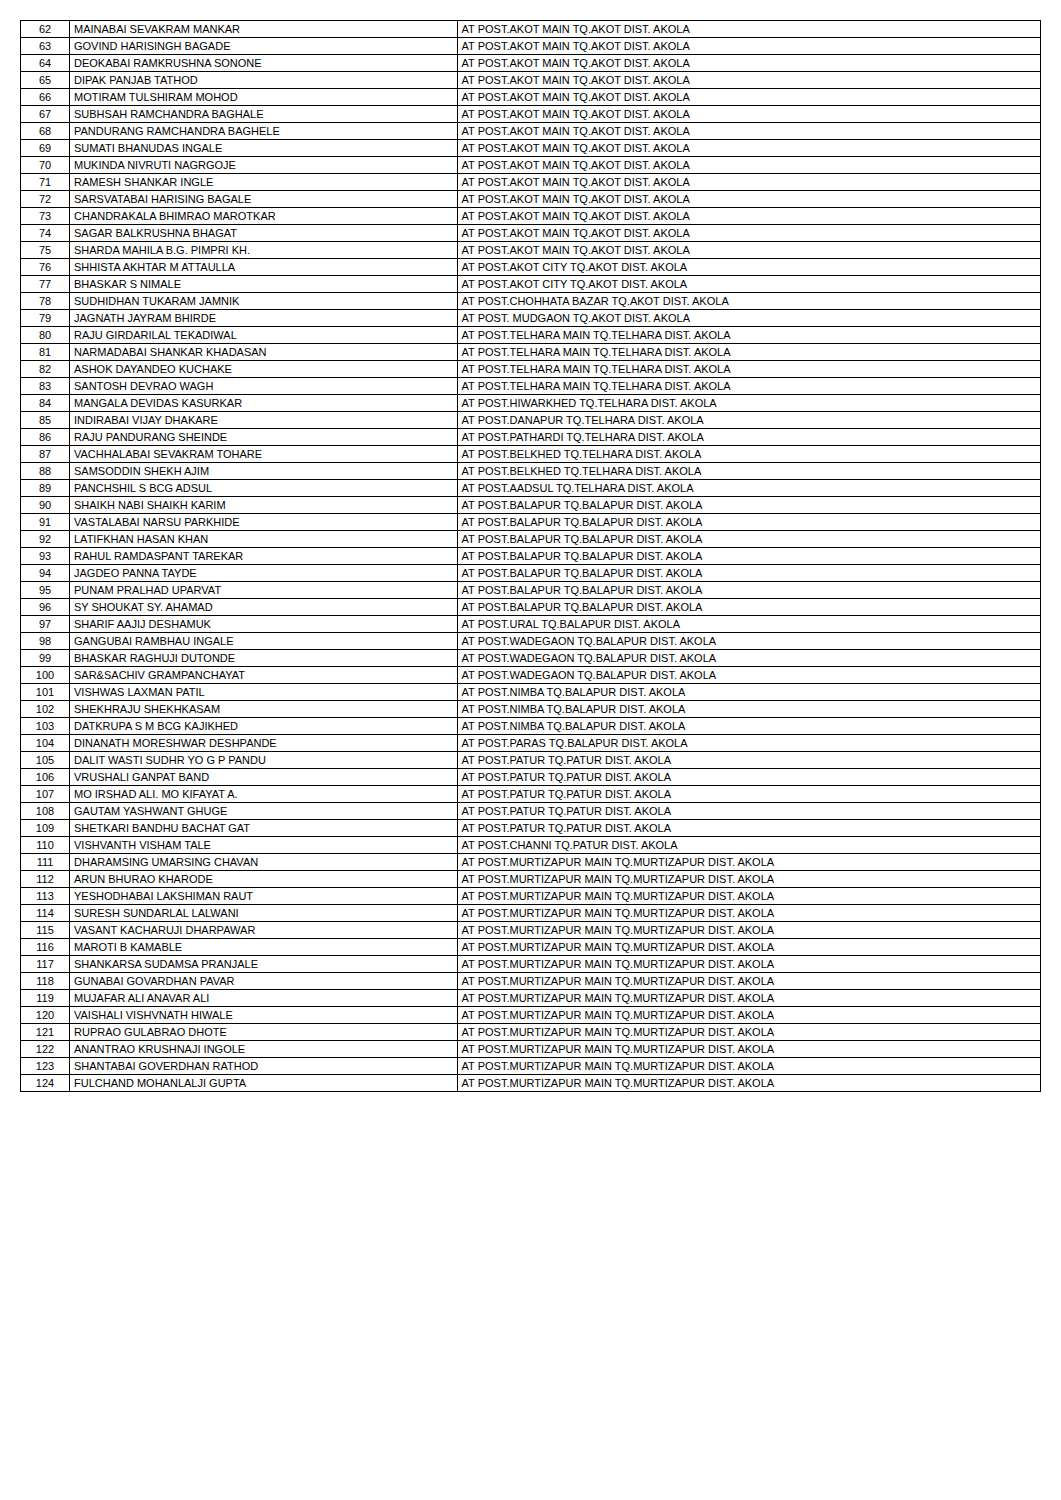| 62 | MAINABAI SEVAKRAM MANKAR | AT POST.AKOT MAIN TQ.AKOT DIST. AKOLA |
| 63 | GOVIND HARISINGH BAGADE | AT POST.AKOT MAIN TQ.AKOT DIST. AKOLA |
| 64 | DEOKABAI RAMKRUSHNA SONONE | AT POST.AKOT MAIN TQ.AKOT DIST. AKOLA |
| 65 | DIPAK PANJAB TATHOD | AT POST.AKOT MAIN TQ.AKOT DIST. AKOLA |
| 66 | MOTIRAM TULSHIRAM MOHOD | AT POST.AKOT MAIN TQ.AKOT DIST. AKOLA |
| 67 | SUBHSAH RAMCHANDRA BAGHALE | AT POST.AKOT MAIN TQ.AKOT DIST. AKOLA |
| 68 | PANDURANG RAMCHANDRA BAGHELE | AT POST.AKOT MAIN TQ.AKOT DIST. AKOLA |
| 69 | SUMATI BHANUDAS INGALE | AT POST.AKOT MAIN TQ.AKOT DIST. AKOLA |
| 70 | MUKINDA NIVRUTI NAGRGOJE | AT POST.AKOT MAIN TQ.AKOT DIST. AKOLA |
| 71 | RAMESH SHANKAR INGLE | AT POST.AKOT MAIN TQ.AKOT DIST. AKOLA |
| 72 | SARSVATABAI HARISING BAGALE | AT POST.AKOT MAIN TQ.AKOT DIST. AKOLA |
| 73 | CHANDRAKALA BHIMRAO MAROTKAR | AT POST.AKOT MAIN TQ.AKOT DIST. AKOLA |
| 74 | SAGAR BALKRUSHNA BHAGAT | AT POST.AKOT MAIN TQ.AKOT DIST. AKOLA |
| 75 | SHARDA MAHILA B.G. PIMPRI KH. | AT POST.AKOT MAIN TQ.AKOT DIST. AKOLA |
| 76 | SHHISTA AKHTAR M ATTAULLA | AT POST.AKOT CITY TQ.AKOT DIST. AKOLA |
| 77 | BHASKAR S NIMALE | AT POST.AKOT CITY TQ.AKOT DIST. AKOLA |
| 78 | SUDHIDHAN TUKARAM JAMNIK | AT POST.CHOHHATA BAZAR TQ.AKOT DIST. AKOLA |
| 79 | JAGNATH JAYRAM BHIRDE | AT POST. MUDGAON TQ.AKOT DIST. AKOLA |
| 80 | RAJU GIRDARILAL TEKADIWAL | AT POST.TELHARA MAIN TQ.TELHARA DIST. AKOLA |
| 81 | NARMADABAI SHANKAR KHADASAN | AT POST.TELHARA MAIN TQ.TELHARA DIST. AKOLA |
| 82 | ASHOK DAYANDEO KUCHAKE | AT POST.TELHARA MAIN TQ.TELHARA DIST. AKOLA |
| 83 | SANTOSH DEVRAO WAGH | AT POST.TELHARA MAIN TQ.TELHARA DIST. AKOLA |
| 84 | MANGALA DEVIDAS KASURKAR | AT POST.HIWARKHED TQ.TELHARA DIST. AKOLA |
| 85 | INDIRABAI VIJAY DHAKARE | AT POST.DANAPUR TQ.TELHARA DIST. AKOLA |
| 86 | RAJU PANDURANG SHEINDE | AT POST.PATHARDI TQ.TELHARA DIST. AKOLA |
| 87 | VACHHALABAI SEVAKRAM TOHARE | AT POST.BELKHED TQ.TELHARA DIST. AKOLA |
| 88 | SAMSODDIN SHEKH AJIM | AT POST.BELKHED TQ.TELHARA DIST. AKOLA |
| 89 | PANCHSHIL S BCG ADSUL | AT POST.AADSUL TQ.TELHARA DIST. AKOLA |
| 90 | SHAIKH NABI SHAIKH KARIM | AT POST.BALAPUR TQ.BALAPUR DIST. AKOLA |
| 91 | VASTALABAI NARSU PARKHIDE | AT POST.BALAPUR TQ.BALAPUR DIST. AKOLA |
| 92 | LATIFKHAN HASAN KHAN | AT POST.BALAPUR TQ.BALAPUR DIST. AKOLA |
| 93 | RAHUL RAMDASPANT TAREKAR | AT POST.BALAPUR TQ.BALAPUR DIST. AKOLA |
| 94 | JAGDEO PANNA TAYDE | AT POST.BALAPUR TQ.BALAPUR DIST. AKOLA |
| 95 | PUNAM PRALHAD UPARVAT | AT POST.BALAPUR TQ.BALAPUR DIST. AKOLA |
| 96 | SY SHOUKAT SY. AHAMAD | AT POST.BALAPUR TQ.BALAPUR DIST. AKOLA |
| 97 | SHARIF AAJIJ DESHAMUK | AT POST.URAL TQ.BALAPUR DIST. AKOLA |
| 98 | GANGUBAI RAMBHAU INGALE | AT POST.WADEGAON TQ.BALAPUR DIST. AKOLA |
| 99 | BHASKAR RAGHUJI DUTONDE | AT POST.WADEGAON TQ.BALAPUR DIST. AKOLA |
| 100 | SAR&SACHIV GRAMPANCHAYAT | AT POST.WADEGAON TQ.BALAPUR DIST. AKOLA |
| 101 | VISHWAS LAXMAN PATIL | AT POST.NIMBA TQ.BALAPUR DIST. AKOLA |
| 102 | SHEKHRAJU SHEKHKASAM | AT POST.NIMBA TQ.BALAPUR DIST. AKOLA |
| 103 | DATKRUPA S M BCG KAJIKHED | AT POST.NIMBA TQ.BALAPUR DIST. AKOLA |
| 104 | DINANATH MORESHWAR DESHPANDE | AT POST.PARAS TQ.BALAPUR DIST. AKOLA |
| 105 | DALIT WASTI SUDHR YO G P PANDU | AT POST.PATUR TQ.PATUR DIST. AKOLA |
| 106 | VRUSHALI GANPAT BAND | AT POST.PATUR TQ.PATUR DIST. AKOLA |
| 107 | MO IRSHAD ALI. MO KIFAYAT A. | AT POST.PATUR TQ.PATUR DIST. AKOLA |
| 108 | GAUTAM YASHWANT GHUGE | AT POST.PATUR TQ.PATUR DIST. AKOLA |
| 109 | SHETKARI BANDHU BACHAT GAT | AT POST.PATUR TQ.PATUR DIST. AKOLA |
| 110 | VISHVANTH VISHAM TALE | AT POST.CHANNI TQ.PATUR DIST. AKOLA |
| 111 | DHARAMSING UMARSING CHAVAN | AT POST.MURTIZAPUR MAIN TQ.MURTIZAPUR DIST. AKOLA |
| 112 | ARUN BHURAO KHARODE | AT POST.MURTIZAPUR MAIN TQ.MURTIZAPUR DIST. AKOLA |
| 113 | YESHODHABAI LAKSHIMAN RAUT | AT POST.MURTIZAPUR MAIN TQ.MURTIZAPUR DIST. AKOLA |
| 114 | SURESH SUNDARLAL LALWANI | AT POST.MURTIZAPUR MAIN TQ.MURTIZAPUR DIST. AKOLA |
| 115 | VASANT KACHARUJI DHARPAWAR | AT POST.MURTIZAPUR MAIN TQ.MURTIZAPUR DIST. AKOLA |
| 116 | MAROTI B KAMABLE | AT POST.MURTIZAPUR MAIN TQ.MURTIZAPUR DIST. AKOLA |
| 117 | SHANKARSA SUDAMSA PRANJALE | AT POST.MURTIZAPUR MAIN TQ.MURTIZAPUR DIST. AKOLA |
| 118 | GUNABAI GOVARDHAN PAVAR | AT POST.MURTIZAPUR MAIN TQ.MURTIZAPUR DIST. AKOLA |
| 119 | MUJAFAR ALI ANAVAR ALI | AT POST.MURTIZAPUR MAIN TQ.MURTIZAPUR DIST. AKOLA |
| 120 | VAISHALI VISHVNATH HIWALE | AT POST.MURTIZAPUR MAIN TQ.MURTIZAPUR DIST. AKOLA |
| 121 | RUPRAO GULABRAO DHOTE | AT POST.MURTIZAPUR MAIN TQ.MURTIZAPUR DIST. AKOLA |
| 122 | ANANTRAO KRUSHNAJI INGOLE | AT POST.MURTIZAPUR MAIN TQ.MURTIZAPUR DIST. AKOLA |
| 123 | SHANTABAI GOVERDHAN RATHOD | AT POST.MURTIZAPUR MAIN TQ.MURTIZAPUR DIST. AKOLA |
| 124 | FULCHAND MOHANLALJI GUPTA | AT POST.MURTIZAPUR MAIN TQ.MURTIZAPUR DIST. AKOLA |